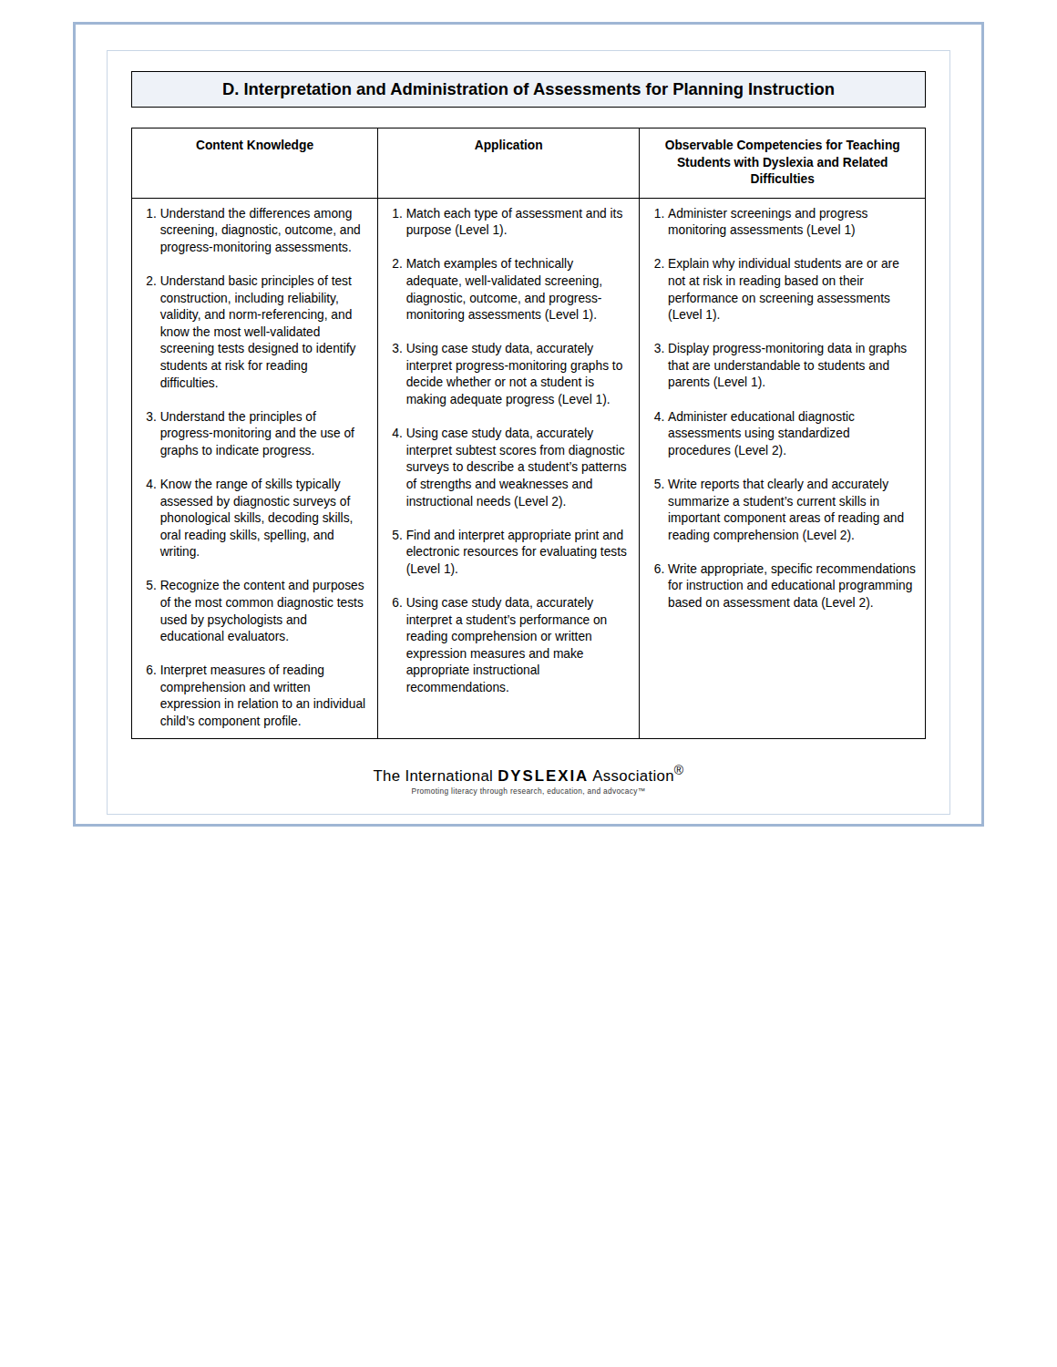D. Interpretation and Administration of Assessments for Planning Instruction
| Content Knowledge | Application | Observable Competencies for Teaching Students with Dyslexia and Related Difficulties |
| --- | --- | --- |
| Understand the differences among screening, diagnostic, outcome, and progress-monitoring assessments. Understand basic principles of test construction, including reliability, validity, and norm-referencing, and know the most well-validated screening tests designed to identify students at risk for reading difficulties. Understand the principles of progress-monitoring and the use of graphs to indicate progress. Know the range of skills typically assessed by diagnostic surveys of phonological skills, decoding skills, oral reading skills, spelling, and writing. Recognize the content and purposes of the most common diagnostic tests used by psychologists and educational evaluators. Interpret measures of reading comprehension and written expression in relation to an individual child’s component profile. | Match each type of assessment and its purpose (Level 1). Match examples of technically adequate, well-validated screening, diagnostic, outcome, and progress-monitoring assessments (Level 1). Using case study data, accurately interpret progress-monitoring graphs to decide whether or not a student is making adequate progress (Level 1). Using case study data, accurately interpret subtest scores from diagnostic surveys to describe a student’s patterns of strengths and weaknesses and instructional needs (Level 2). Find and interpret appropriate print and electronic resources for evaluating tests (Level 1). Using case study data, accurately interpret a student’s performance on reading comprehension or written expression measures and make appropriate instructional recommendations. | Administer screenings and progress monitoring assessments (Level 1) Explain why individual students are or are not at risk in reading based on their performance on screening assessments (Level 1). Display progress-monitoring data in graphs that are understandable to students and parents (Level 1). Administer educational diagnostic assessments using standardized procedures (Level 2). Write reports that clearly and accurately summarize a student’s current skills in important component areas of reading and reading comprehension (Level 2). Write appropriate, specific recommendations for instruction and educational programming based on assessment data (Level 2). |
The International DYSLEXIA Association®
Promoting literacy through research, education, and advocacy™